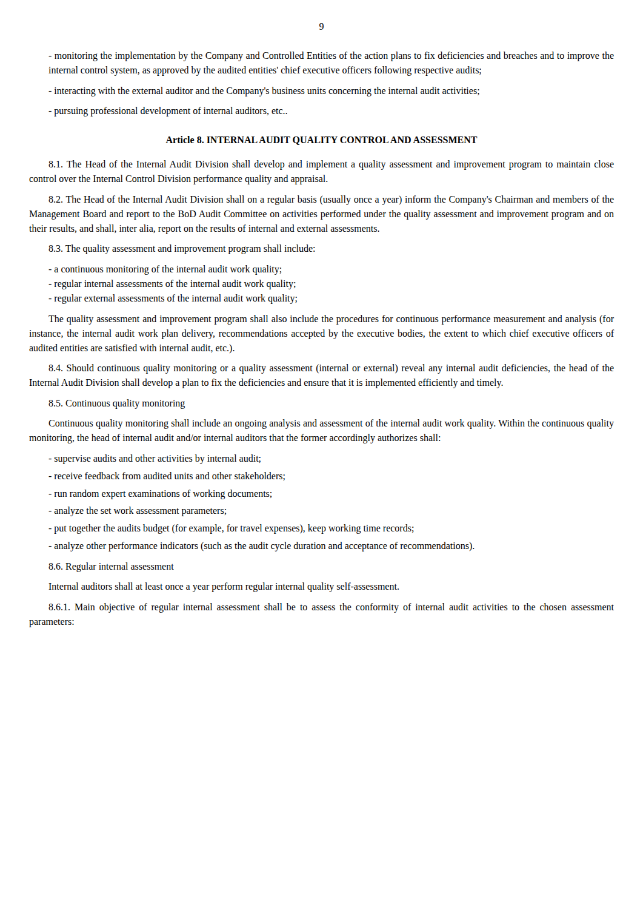9
- monitoring the implementation by the Company and Controlled Entities of the action plans to fix deficiencies and breaches and to improve the internal control system, as approved by the audited entities' chief executive officers following respective audits;
- interacting with the external auditor and the Company's business units concerning the internal audit activities;
- pursuing professional development of internal auditors, etc..
Article 8. INTERNAL AUDIT QUALITY CONTROL AND ASSESSMENT
8.1. The Head of the Internal Audit Division shall develop and implement a quality assessment and improvement program to maintain close control over the Internal Control Division performance quality and appraisal.
8.2. The Head of the Internal Audit Division shall on a regular basis (usually once a year) inform the Company's Chairman and members of the Management Board and report to the BoD Audit Committee on activities performed under the quality assessment and improvement program and on their results, and shall, inter alia, report on the results of internal and external assessments.
8.3. The quality assessment and improvement program shall include:
- a continuous monitoring of the internal audit work quality;
- regular internal assessments of the internal audit work quality;
- regular external assessments of the internal audit work quality;
The quality assessment and improvement program shall also include the procedures for continuous performance measurement and analysis (for instance, the internal audit work plan delivery, recommendations accepted by the executive bodies, the extent to which chief executive officers of audited entities are satisfied with internal audit, etc.).
8.4. Should continuous quality monitoring or a quality assessment (internal or external) reveal any internal audit deficiencies, the head of the Internal Audit Division shall develop a plan to fix the deficiencies and ensure that it is implemented efficiently and timely.
8.5. Continuous quality monitoring
Continuous quality monitoring shall include an ongoing analysis and assessment of the internal audit work quality. Within the continuous quality monitoring, the head of internal audit and/or internal auditors that the former accordingly authorizes shall:
- supervise audits and other activities by internal audit;
- receive feedback from audited units and other stakeholders;
- run random expert examinations of working documents;
- analyze the set work assessment parameters;
- put together the audits budget (for example, for travel expenses), keep working time records;
- analyze other performance indicators (such as the audit cycle duration and acceptance of recommendations).
8.6. Regular internal assessment
Internal auditors shall at least once a year perform regular internal quality self-assessment.
8.6.1. Main objective of regular internal assessment shall be to assess the conformity of internal audit activities to the chosen assessment parameters: